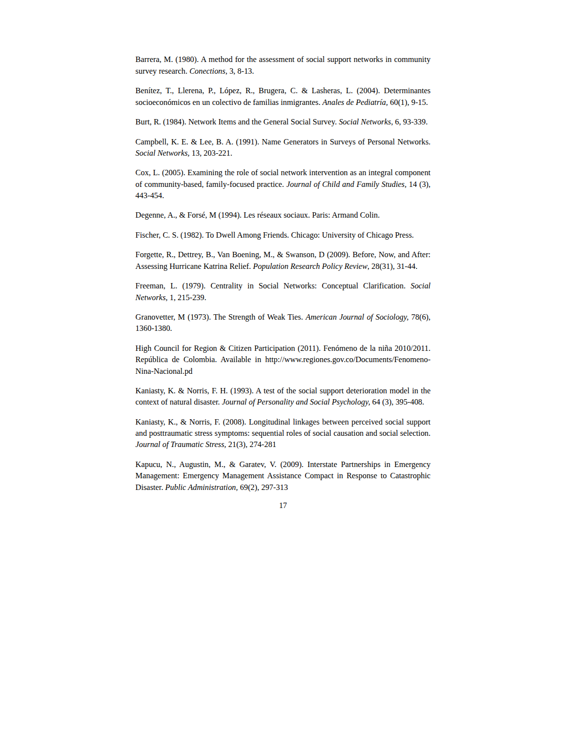Barrera, M. (1980). A method for the assessment of social support networks in community survey research. Conections, 3, 8-13.
Benítez, T., Llerena, P., López, R., Brugera, C. & Lasheras, L. (2004). Determinantes socioeconómicos en un colectivo de familias inmigrantes. Anales de Pediatría, 60(1), 9-15.
Burt, R. (1984). Network Items and the General Social Survey. Social Networks, 6, 93-339.
Campbell, K. E. & Lee, B. A. (1991). Name Generators in Surveys of Personal Networks. Social Networks, 13, 203-221.
Cox, L. (2005). Examining the role of social network intervention as an integral component of community-based, family-focused practice. Journal of Child and Family Studies, 14 (3), 443-454.
Degenne, A., & Forsé, M (1994). Les réseaux sociaux. Paris: Armand Colin.
Fischer, C. S. (1982). To Dwell Among Friends. Chicago: University of Chicago Press.
Forgette, R., Dettrey, B., Van Boening, M., & Swanson, D (2009). Before, Now, and After: Assessing Hurricane Katrina Relief. Population Research Policy Review, 28(31), 31-44.
Freeman, L. (1979). Centrality in Social Networks: Conceptual Clarification. Social Networks, 1, 215-239.
Granovetter, M (1973). The Strength of Weak Ties. American Journal of Sociology, 78(6), 1360-1380.
High Council for Region & Citizen Participation (2011). Fenómeno de la niña 2010/2011. República de Colombia. Available in http://www.regiones.gov.co/Documents/Fenomeno-Nina-Nacional.pd
Kaniasty, K. & Norris, F. H. (1993). A test of the social support deterioration model in the context of natural disaster. Journal of Personality and Social Psychology, 64 (3), 395-408.
Kaniasty, K., & Norris, F. (2008). Longitudinal linkages between perceived social support and posttraumatic stress symptoms: sequential roles of social causation and social selection. Journal of Traumatic Stress, 21(3), 274-281
Kapucu, N., Augustin, M., & Garatev, V. (2009). Interstate Partnerships in Emergency Management: Emergency Management Assistance Compact in Response to Catastrophic Disaster. Public Administration, 69(2), 297-313
17